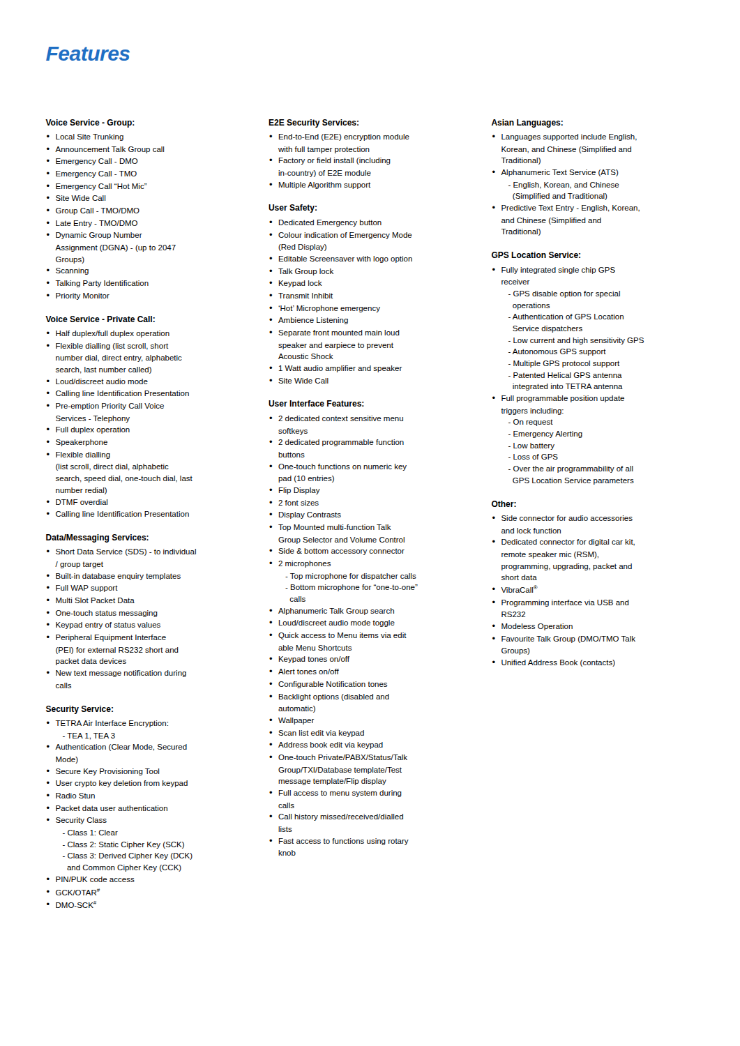Features
Voice Service - Group:
Local Site Trunking
Announcement Talk Group call
Emergency Call - DMO
Emergency Call - TMO
Emergency Call “Hot Mic”
Site Wide Call
Group Call - TMO/DMO
Late Entry - TMO/DMO
Dynamic Group Number
Assignment (DGNA) - (up to 2047
Groups)
Scanning
Talking Party Identification
Priority Monitor
Voice Service - Private Call:
Half duplex/full duplex operation
Flexible dialling (list scroll, short
number dial, direct entry, alphabetic
search, last number called)
Loud/discreet audio mode
Calling line Identification Presentation
Pre-emption Priority Call Voice
Services - Telephony
Full duplex operation
Speakerphone
Flexible dialling
(list scroll, direct dial, alphabetic
search, speed dial, one-touch dial, last
number redial)
DTMF overdial
Calling line Identification Presentation
Data/Messaging Services:
Short Data Service (SDS) - to individual
/ group target
Built-in database enquiry templates
Full WAP support
Multi Slot Packet Data
One-touch status messaging
Keypad entry of status values
Peripheral Equipment Interface
(PEI) for external RS232 short and
packet data devices
New text message notification during
calls
Security Service:
TETRA Air Interface Encryption:
- TEA 1, TEA 3
Authentication (Clear Mode, Secured
Mode)
Secure Key Provisioning Tool
User crypto key deletion from keypad
Radio Stun
Packet data user authentication
Security Class
- Class 1: Clear
- Class 2: Static Cipher Key (SCK)
- Class 3: Derived Cipher Key (DCK)
and Common Cipher Key (CCK)
PIN/PUK code access
GCK/OTAR#
DMO-SCK#
E2E Security Services:
End-to-End (E2E) encryption module
with full tamper protection
Factory or field install (including
in-country) of E2E module
Multiple Algorithm support
User Safety:
Dedicated Emergency button
Colour indication of Emergency Mode
(Red Display)
Editable Screensaver with logo option
Talk Group lock
Keypad lock
Transmit Inhibit
‘Hot’ Microphone emergency
Ambience Listening
Separate front mounted main loud
speaker and earpiece to prevent
Acoustic Shock
1 Watt audio amplifier and speaker
Site Wide Call
User Interface Features:
2 dedicated context sensitive menu
softkeys
2 dedicated programmable function
buttons
One-touch functions on numeric key
pad (10 entries)
Flip Display
2 font sizes
Display Contrasts
Top Mounted multi-function Talk
Group Selector and Volume Control
Side & bottom accessory connector
2 microphones
- Top microphone for dispatcher calls
- Bottom microphone for “one-to-one”
calls
Alphanumeric Talk Group search
Loud/discreet audio mode toggle
Quick access to Menu items via edit
able Menu Shortcuts
Keypad tones on/off
Alert tones on/off
Configurable Notification tones
Backlight options (disabled and
automatic)
Wallpaper
Scan list edit via keypad
Address book edit via keypad
One-touch Private/PABX/Status/Talk
Group/TXI/Database template/Test
message template/Flip display
Full access to menu system during
calls
Call history missed/received/dialled
lists
Fast access to functions using rotary
knob
Asian Languages:
Languages supported include English,
Korean, and Chinese (Simplified and
Traditional)
Alphanumeric Text Service (ATS)
- English, Korean, and Chinese
(Simplified and Traditional)
Predictive Text Entry - English, Korean,
and Chinese (Simplified and
Traditional)
GPS Location Service:
Fully integrated single chip GPS
receiver
- GPS disable option for special
operations
- Authentication of GPS Location
Service dispatchers
- Low current and high sensitivity GPS
- Autonomous GPS support
- Multiple GPS protocol support
- Patented Helical GPS antenna
integrated into TETRA antenna
Full programmable position update
triggers including:
- On request
- Emergency Alerting
- Low battery
- Loss of GPS
- Over the air programmability of all
GPS Location Service parameters
Other:
Side connector for audio accessories
and lock function
Dedicated connector for digital car kit,
remote speaker mic (RSM),
programming, upgrading, packet and
short data
VibraCall®
Programming interface via USB and
RS232
Modeless Operation
Favourite Talk Group (DMO/TMO Talk
Groups)
Unified Address Book (contacts)